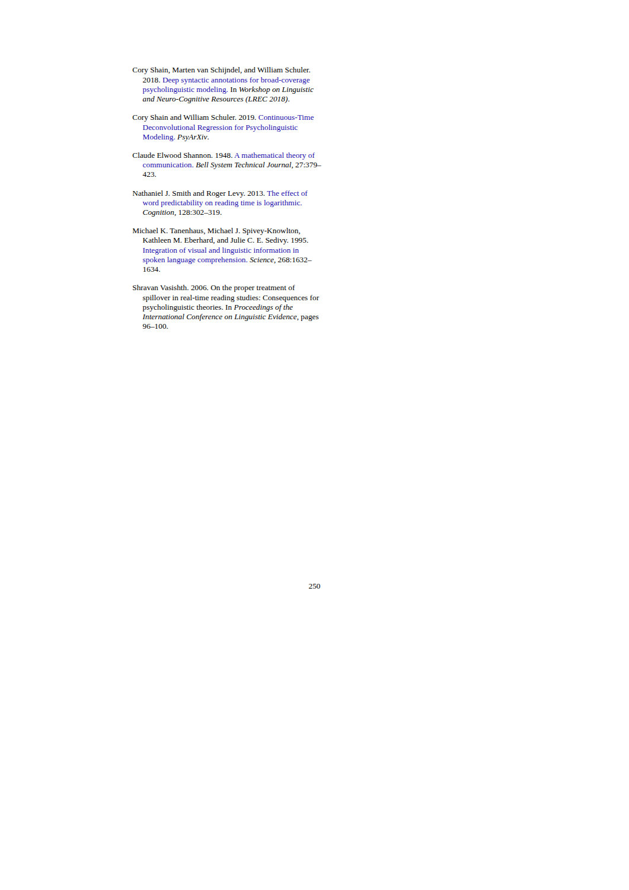Cory Shain, Marten van Schijndel, and William Schuler. 2018. Deep syntactic annotations for broad-coverage psycholinguistic modeling. In Workshop on Linguistic and Neuro-Cognitive Resources (LREC 2018).
Cory Shain and William Schuler. 2019. Continuous-Time Deconvolutional Regression for Psycholinguistic Modeling. PsyArXiv.
Claude Elwood Shannon. 1948. A mathematical theory of communication. Bell System Technical Journal, 27:379–423.
Nathaniel J. Smith and Roger Levy. 2013. The effect of word predictability on reading time is logarithmic. Cognition, 128:302–319.
Michael K. Tanenhaus, Michael J. Spivey-Knowlton, Kathleen M. Eberhard, and Julie C. E. Sedivy. 1995. Integration of visual and linguistic information in spoken language comprehension. Science, 268:1632–1634.
Shravan Vasishth. 2006. On the proper treatment of spillover in real-time reading studies: Consequences for psycholinguistic theories. In Proceedings of the International Conference on Linguistic Evidence, pages 96–100.
250